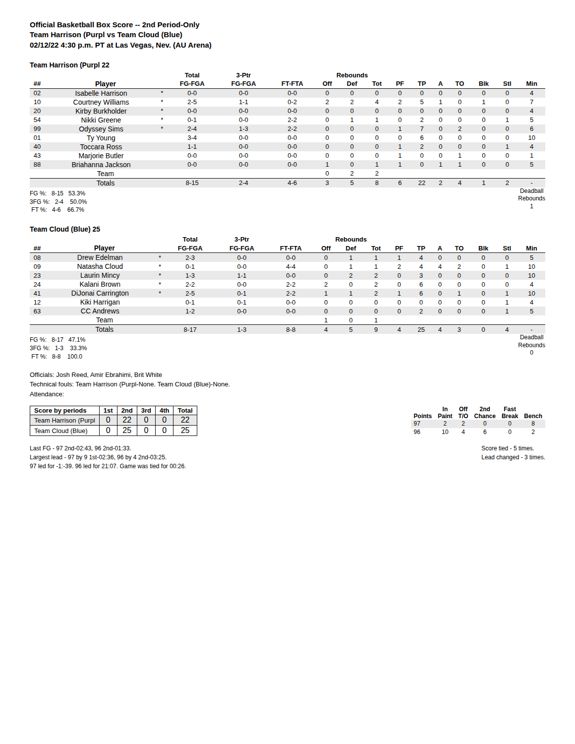Official Basketball Box Score -- 2nd Period-Only
Team Harrison (Purpl vs Team Cloud (Blue)
02/12/22 4:30 p.m. PT at Las Vegas, Nev. (AU Arena)
Team Harrison (Purpl 22
| | Total | 3-Ptr | | Rebounds | |
| --- | --- | --- | --- | --- | --- |
| ## | Player | FG-FGA | FG-FGA | FT-FTA | Off | Def | Tot | PF | TP | A | TO | Blk | Stl | Min |
| 02 | Isabelle Harrison | * | 0-0 | 0-0 | 0-0 | 0 | 0 | 0 | 0 | 0 | 0 | 0 | 0 | 0 | 4 |
| 10 | Courtney Williams | * | 2-5 | 1-1 | 0-2 | 2 | 2 | 4 | 2 | 5 | 1 | 0 | 1 | 0 | 7 |
| 20 | Kirby Burkholder | * | 0-0 | 0-0 | 0-0 | 0 | 0 | 0 | 0 | 0 | 0 | 0 | 0 | 0 | 4 |
| 54 | Nikki Greene | * | 0-1 | 0-0 | 2-2 | 0 | 1 | 1 | 0 | 2 | 0 | 0 | 0 | 1 | 5 |
| 99 | Odyssey Sims | * | 2-4 | 1-3 | 2-2 | 0 | 0 | 0 | 1 | 7 | 0 | 2 | 0 | 0 | 6 |
| 01 | Ty Young | | 3-4 | 0-0 | 0-0 | 0 | 0 | 0 | 0 | 6 | 0 | 0 | 0 | 0 | 10 |
| 40 | Toccara Ross | | 1-1 | 0-0 | 0-0 | 0 | 0 | 0 | 1 | 2 | 0 | 0 | 0 | 1 | 4 |
| 43 | Marjorie Butler | | 0-0 | 0-0 | 0-0 | 0 | 0 | 0 | 1 | 0 | 0 | 1 | 0 | 0 | 1 |
| 88 | Briahanna Jackson | | 0-0 | 0-0 | 0-0 | 1 | 0 | 1 | 1 | 0 | 1 | 1 | 0 | 0 | 5 |
| | Team | | | | 0 | 2 | 2 | | | | | | | |
| | Totals | 8-15 | 2-4 | 4-6 | 3 | 5 | 8 | 6 | 22 | 2 | 4 | 1 | 2 | - |
FG %: 8-15 53.3%
3FG %: 2-4 50.0%
FT %: 4-6 66.7%
Deadball
Rebounds
1
Team Cloud (Blue) 25
| | Total | 3-Ptr | | Rebounds | |
| --- | --- | --- | --- | --- | --- |
| ## | Player | FG-FGA | FG-FGA | FT-FTA | Off | Def | Tot | PF | TP | A | TO | Blk | Stl | Min |
| 08 | Drew Edelman | * | 2-3 | 0-0 | 0-0 | 0 | 1 | 1 | 1 | 4 | 0 | 0 | 0 | 0 | 5 |
| 09 | Natasha Cloud | * | 0-1 | 0-0 | 4-4 | 0 | 1 | 1 | 2 | 4 | 4 | 2 | 0 | 1 | 10 |
| 23 | Laurin Mincy | * | 1-3 | 1-1 | 0-0 | 0 | 2 | 2 | 0 | 3 | 0 | 0 | 0 | 0 | 10 |
| 24 | Kalani Brown | * | 2-2 | 0-0 | 2-2 | 2 | 0 | 2 | 0 | 6 | 0 | 0 | 0 | 0 | 4 |
| 41 | DiJonai Carrington | * | 2-5 | 0-1 | 2-2 | 1 | 1 | 2 | 1 | 6 | 0 | 1 | 0 | 1 | 10 |
| 12 | Kiki Harrigan | | 0-1 | 0-1 | 0-0 | 0 | 0 | 0 | 0 | 0 | 0 | 0 | 0 | 1 | 4 |
| 63 | CC Andrews | | 1-2 | 0-0 | 0-0 | 0 | 0 | 0 | 0 | 2 | 0 | 0 | 0 | 1 | 5 |
| | Team | | | | 1 | 0 | 1 | | | | | | | |
| | Totals | 8-17 | 1-3 | 8-8 | 4 | 5 | 9 | 4 | 25 | 4 | 3 | 0 | 4 | - |
FG %: 8-17 47.1%
3FG %: 1-3 33.3%
FT %: 8-8 100.0
Deadball
Rebounds
0
Officials: Josh Reed, Amir Ebrahimi, Brit White
Technical fouls: Team Harrison (Purpl-None. Team Cloud (Blue)-None.
Attendance:
| Score by periods | 1st | 2nd | 3rd | 4th | Total |
| --- | --- | --- | --- | --- | --- |
| Team Harrison (Purpl | 0 | 22 | 0 | 0 | 22 |
| Team Cloud (Blue) | 0 | 25 | 0 | 0 | 25 |
| | In | Off | 2nd | Fast | |
| --- | --- | --- | --- | --- | --- |
| Points | Paint | T/O | Chance | Break | Bench |
| 97 | 2 | 2 | 0 | 0 | 8 |
| 96 | 10 | 4 | 6 | 0 | 2 |
Last FG - 97 2nd-02:43, 96 2nd-01:33. Largest lead - 97 by 9 1st-02:36, 96 by 4 2nd-03:25. 97 led for -1:-39. 96 led for 21:07. Game was tied for 00:26.
Score tied - 5 times. Lead changed - 3 times.